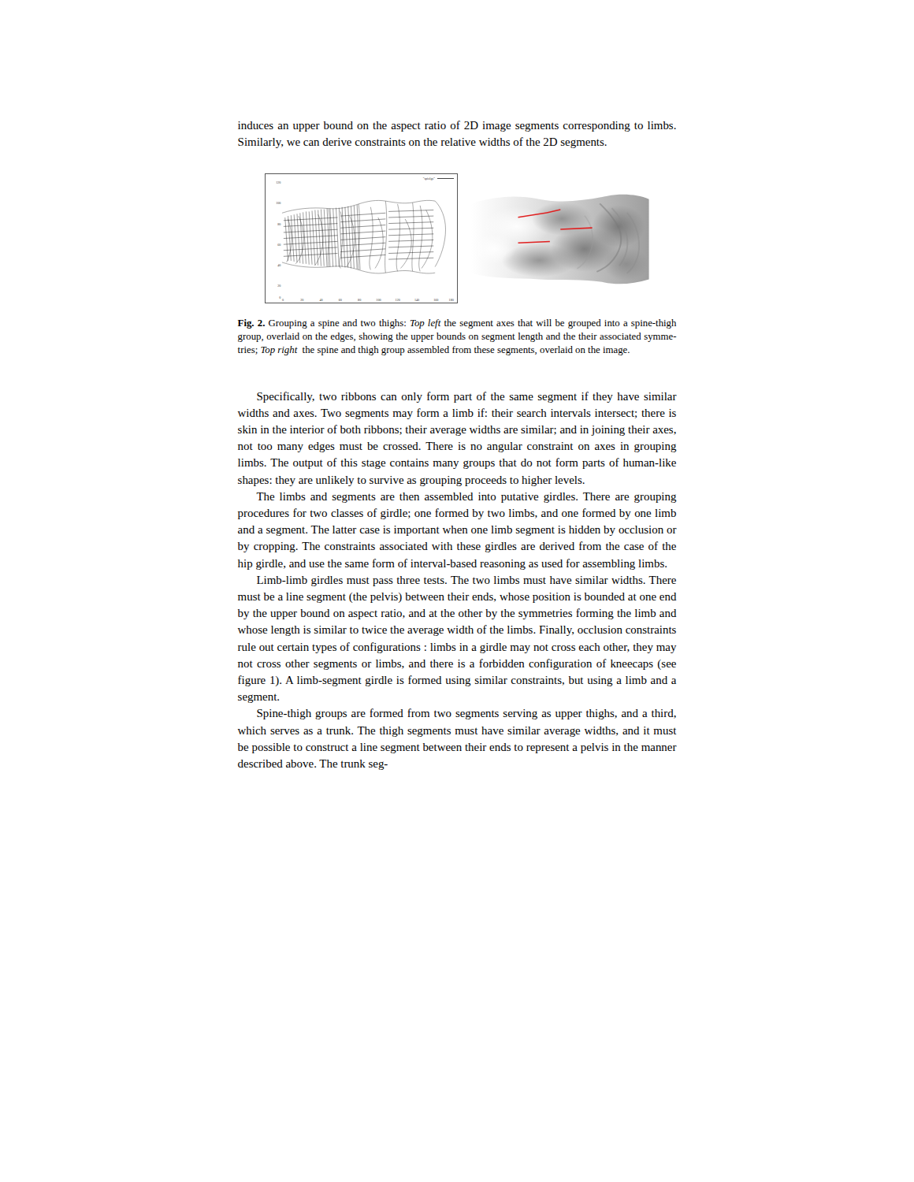induces an upper bound on the aspect ratio of 2D image segments corresponding to limbs. Similarly, we can derive constraints on the relative widths of the 2D segments.
"spiolgs"
120 100 80 60 40 20 0
0 20 40 60 80 100 120 140 160 180
Fig. 2. Grouping a spine and two thighs: Top left the segment axes that will be grouped into a spine-thigh group, overlaid on the edges, showing the upper bounds on segment length and the their associated symmetries; Top right the spine and thigh group assembled from these segments, overlaid on the image.
Specifically, two ribbons can only form part of the same segment if they have similar widths and axes. Two segments may form a limb if: their search intervals intersect; there is skin in the interior of both ribbons; their average widths are similar; and in joining their axes, not too many edges must be crossed. There is no angular constraint on axes in grouping limbs. The output of this stage contains many groups that do not form parts of human-like shapes: they are unlikely to survive as grouping proceeds to higher levels.
The limbs and segments are then assembled into putative girdles. There are grouping procedures for two classes of girdle; one formed by two limbs, and one formed by one limb and a segment. The latter case is important when one limb segment is hidden by occlusion or by cropping. The constraints associated with these girdles are derived from the case of the hip girdle, and use the same form of interval-based reasoning as used for assembling limbs.
Limb-limb girdles must pass three tests. The two limbs must have similar widths. There must be a line segment (the pelvis) between their ends, whose position is bounded at one end by the upper bound on aspect ratio, and at the other by the symmetries forming the limb and whose length is similar to twice the average width of the limbs. Finally, occlusion constraints rule out certain types of configurations : limbs in a girdle may not cross each other, they may not cross other segments or limbs, and there is a forbidden configuration of kneecaps (see figure 1). A limb-segment girdle is formed using similar constraints, but using a limb and a segment.
Spine-thigh groups are formed from two segments serving as upper thighs, and a third, which serves as a trunk. The thigh segments must have similar average widths, and it must be possible to construct a line segment between their ends to represent a pelvis in the manner described above. The trunk seg-